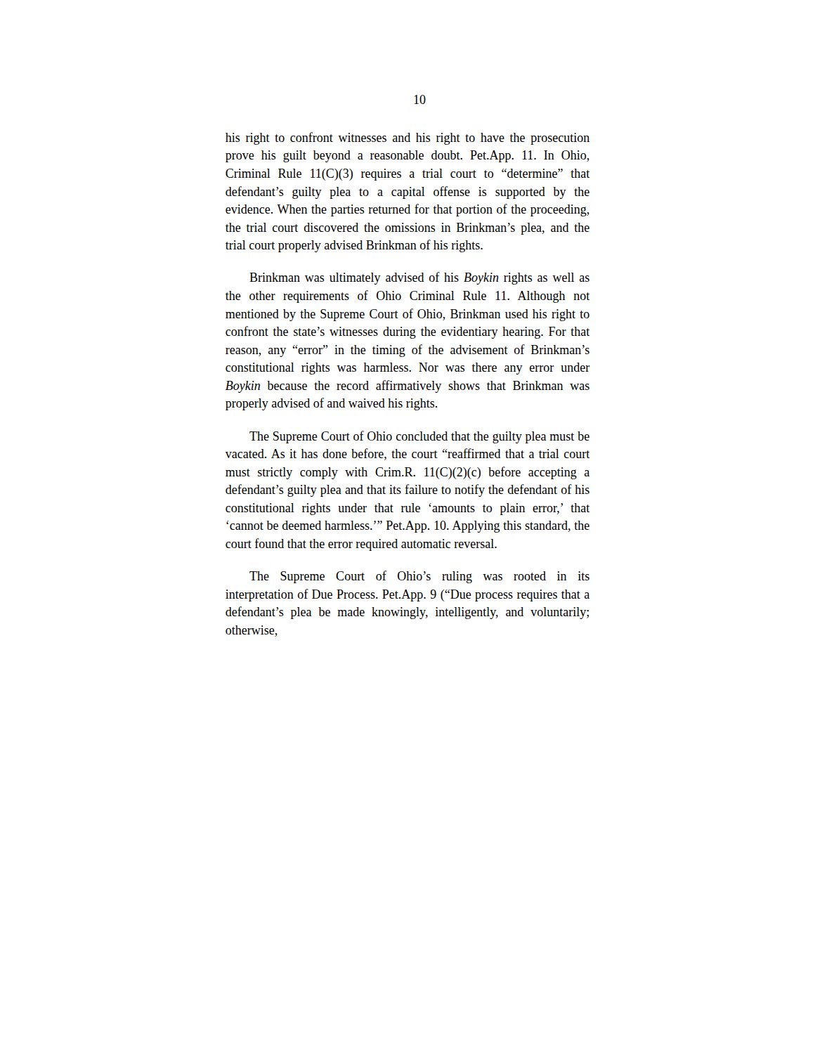10
his right to confront witnesses and his right to have the prosecution prove his guilt beyond a reasonable doubt. Pet.App. 11. In Ohio, Criminal Rule 11(C)(3) requires a trial court to “determine” that defendant’s guilty plea to a capital offense is supported by the evidence. When the parties returned for that portion of the proceeding, the trial court discovered the omissions in Brinkman’s plea, and the trial court properly advised Brinkman of his rights.
Brinkman was ultimately advised of his Boykin rights as well as the other requirements of Ohio Criminal Rule 11. Although not mentioned by the Supreme Court of Ohio, Brinkman used his right to confront the state’s witnesses during the evidentiary hearing. For that reason, any “error” in the timing of the advisement of Brinkman’s constitutional rights was harmless. Nor was there any error under Boykin because the record affirmatively shows that Brinkman was properly advised of and waived his rights.
The Supreme Court of Ohio concluded that the guilty plea must be vacated. As it has done before, the court “reaffirmed that a trial court must strictly comply with Crim.R. 11(C)(2)(c) before accepting a defendant’s guilty plea and that its failure to notify the defendant of his constitutional rights under that rule ‘amounts to plain error,’ that ‘cannot be deemed harmless.’” Pet.App. 10. Applying this standard, the court found that the error required automatic reversal.
The Supreme Court of Ohio’s ruling was rooted in its interpretation of Due Process. Pet.App. 9 (“Due process requires that a defendant’s plea be made knowingly, intelligently, and voluntarily; otherwise,